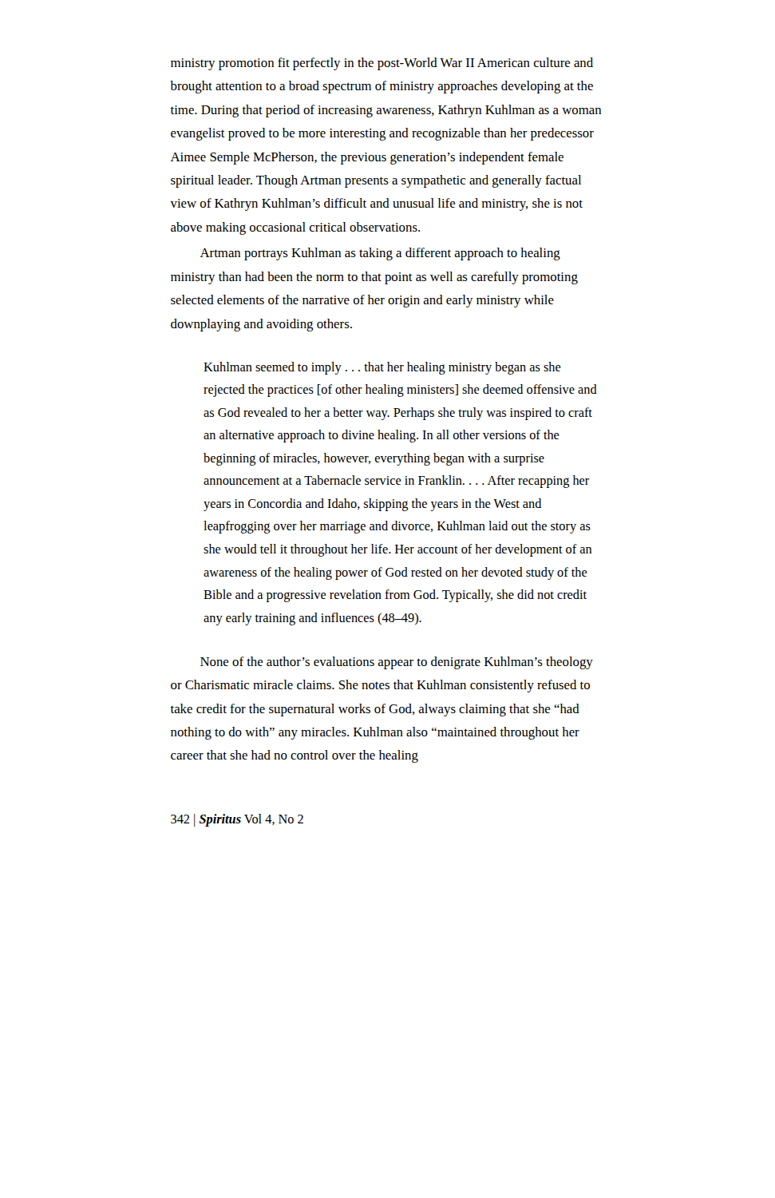ministry promotion fit perfectly in the post-World War II American culture and brought attention to a broad spectrum of ministry approaches developing at the time. During that period of increasing awareness, Kathryn Kuhlman as a woman evangelist proved to be more interesting and recognizable than her predecessor Aimee Semple McPherson, the previous generation’s independent female spiritual leader. Though Artman presents a sympathetic and generally factual view of Kathryn Kuhlman’s difficult and unusual life and ministry, she is not above making occasional critical observations.
Artman portrays Kuhlman as taking a different approach to healing ministry than had been the norm to that point as well as carefully promoting selected elements of the narrative of her origin and early ministry while downplaying and avoiding others.
Kuhlman seemed to imply . . . that her healing ministry began as she rejected the practices [of other healing ministers] she deemed offensive and as God revealed to her a better way. Perhaps she truly was inspired to craft an alternative approach to divine healing. In all other versions of the beginning of miracles, however, everything began with a surprise announcement at a Tabernacle service in Franklin. . . . After recapping her years in Concordia and Idaho, skipping the years in the West and leapfrogging over her marriage and divorce, Kuhlman laid out the story as she would tell it throughout her life. Her account of her development of an awareness of the healing power of God rested on her devoted study of the Bible and a progressive revelation from God. Typically, she did not credit any early training and influences (48–49).
None of the author’s evaluations appear to denigrate Kuhlman’s theology or Charismatic miracle claims. She notes that Kuhlman consistently refused to take credit for the supernatural works of God, always claiming that she “had nothing to do with” any miracles. Kuhlman also “maintained throughout her career that she had no control over the healing
342 | Spiritus Vol 4, No 2